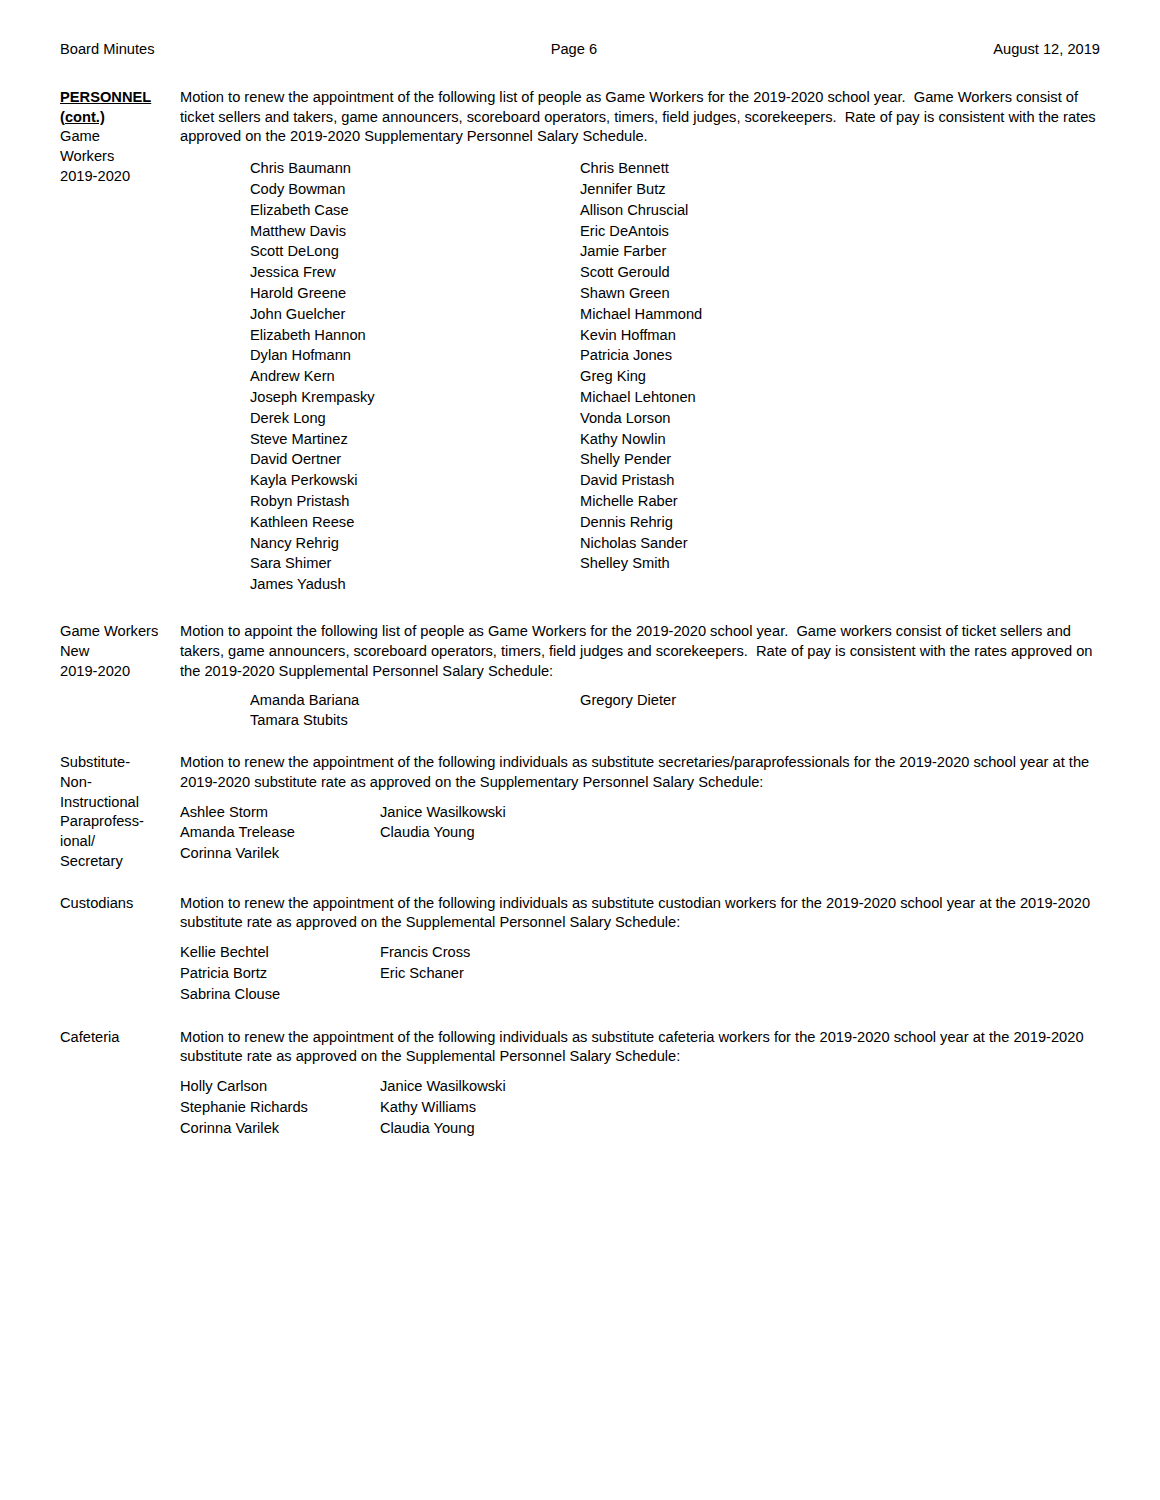Board Minutes
Page 6
August 12, 2019
PERSONNEL
(cont.)
Game
Workers
2019-2020
Motion to renew the appointment of the following list of people as Game Workers for the 2019-2020 school year. Game Workers consist of ticket sellers and takers, game announcers, scoreboard operators, timers, field judges, scorekeepers. Rate of pay is consistent with the rates approved on the 2019-2020 Supplementary Personnel Salary Schedule.
Chris Baumann
Cody Bowman
Elizabeth Case
Matthew Davis
Scott DeLong
Jessica Frew
Harold Greene
John Guelcher
Elizabeth Hannon
Dylan Hofmann
Andrew Kern
Joseph Krempasky
Derek Long
Steve Martinez
David Oertner
Kayla Perkowski
Robyn Pristash
Kathleen Reese
Nancy Rehrig
Sara Shimer
James Yadush
Chris Bennett
Jennifer Butz
Allison Chruscial
Eric DeAntois
Jamie Farber
Scott Gerould
Shawn Green
Michael Hammond
Kevin Hoffman
Patricia Jones
Greg King
Michael Lehtonen
Vonda Lorson
Kathy Nowlin
Shelly Pender
David Pristash
Michelle Raber
Dennis Rehrig
Nicholas Sander
Shelley Smith
Game Workers
New
2019-2020
Motion to appoint the following list of people as Game Workers for the 2019-2020 school year. Game workers consist of ticket sellers and takers, game announcers, scoreboard operators, timers, field judges and scorekeepers. Rate of pay is consistent with the rates approved on the 2019-2020 Supplemental Personnel Salary Schedule:
Amanda Bariana
Gregory Dieter
Tamara Stubits
Substitute-
Non-
Instructional
Paraprofess-
ional/
Secretary
Motion to renew the appointment of the following individuals as substitute secretaries/paraprofessionals for the 2019-2020 school year at the 2019-2020 substitute rate as approved on the Supplementary Personnel Salary Schedule:
Ashlee Storm
Amanda Trelease
Corinna Varilek
Janice Wasilkowski
Claudia Young
Custodians
Motion to renew the appointment of the following individuals as substitute custodian workers for the 2019-2020 school year at the 2019-2020 substitute rate as approved on the Supplemental Personnel Salary Schedule:
Kellie Bechtel
Patricia Bortz
Sabrina Clouse
Francis Cross
Eric Schaner
Cafeteria
Motion to renew the appointment of the following individuals as substitute cafeteria workers for the 2019-2020 school year at the 2019-2020 substitute rate as approved on the Supplemental Personnel Salary Schedule:
Holly Carlson
Stephanie Richards
Corinna Varilek
Janice Wasilkowski
Kathy Williams
Claudia Young